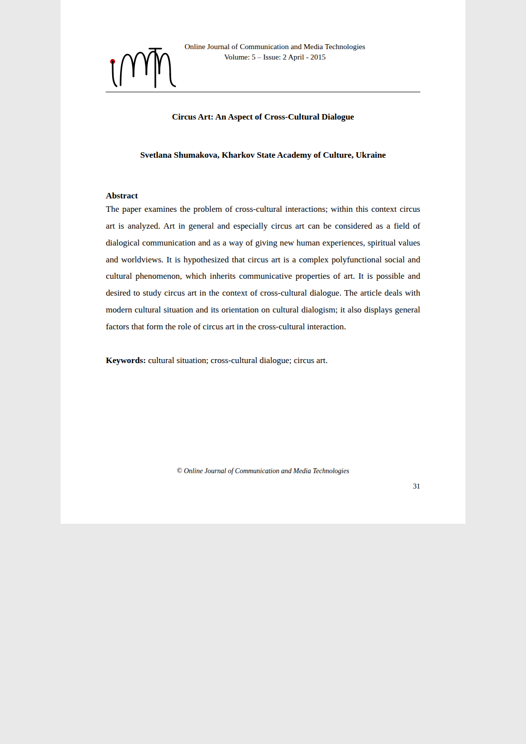Online Journal of Communication and Media Technologies
Volume: 5 – Issue: 2 April - 2015
Circus Art: An Aspect of Cross-Cultural Dialogue
Svetlana Shumakova, Kharkov State Academy of Culture, Ukraine
Abstract
The paper examines the problem of cross-cultural interactions; within this context circus art is analyzed. Art in general and especially circus art can be considered as a field of dialogical communication and as a way of giving new human experiences, spiritual values and worldviews. It is hypothesized that circus art is a complex polyfunctional social and cultural phenomenon, which inherits communicative properties of art. It is possible and desired to study circus art in the context of cross-cultural dialogue. The article deals with modern cultural situation and its orientation on cultural dialogism; it also displays general factors that form the role of circus art in the cross-cultural interaction.
Keywords: cultural situation; cross-cultural dialogue; circus art.
© Online Journal of Communication and Media Technologies
31